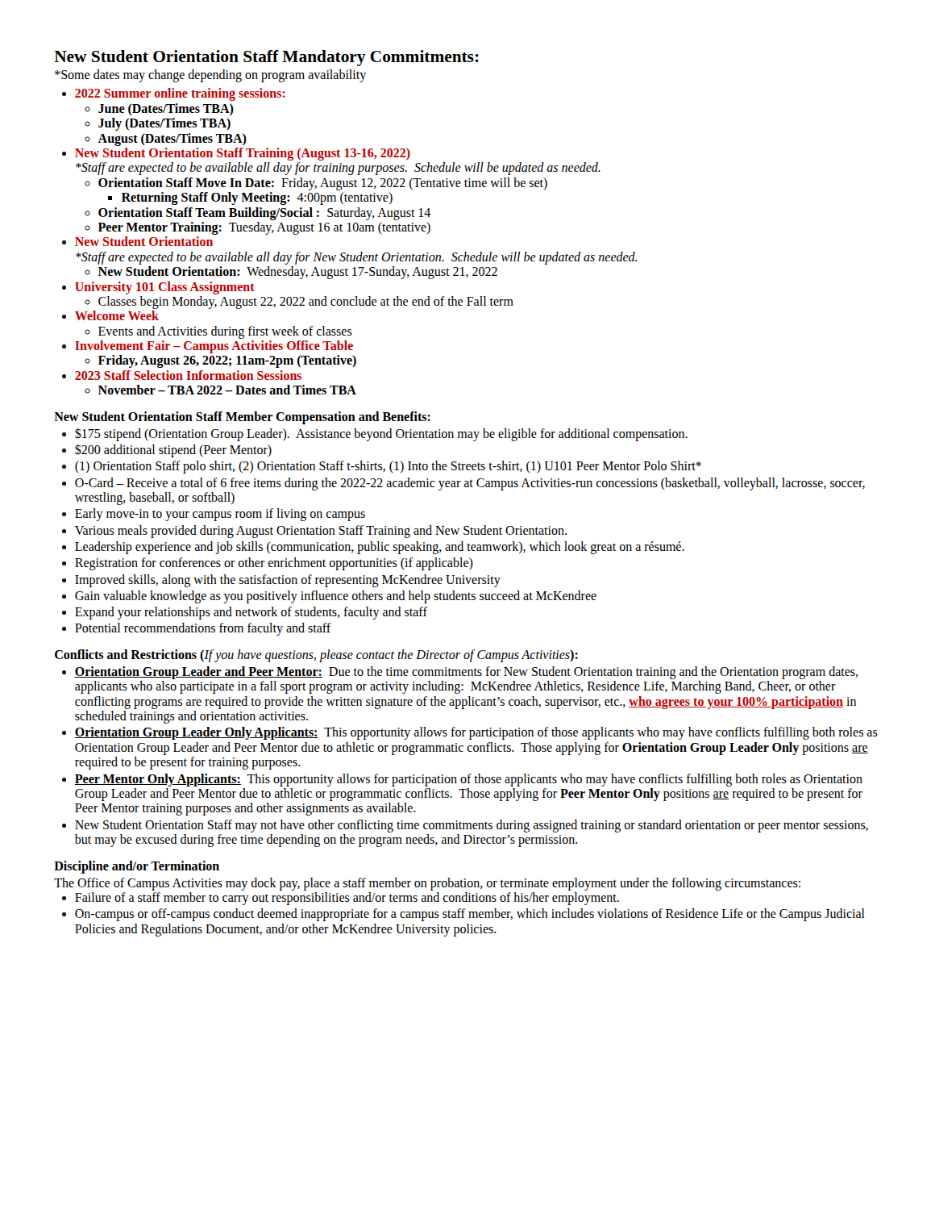New Student Orientation Staff Mandatory Commitments:
*Some dates may change depending on program availability
2022 Summer online training sessions:
June (Dates/Times TBA)
July (Dates/Times TBA)
August (Dates/Times TBA)
New Student Orientation Staff Training (August 13-16, 2022)
*Staff are expected to be available all day for training purposes. Schedule will be updated as needed.
Orientation Staff Move In Date: Friday, August 12, 2022 (Tentative time will be set)
Returning Staff Only Meeting: 4:00pm (tentative)
Orientation Staff Team Building/Social : Saturday, August 14
Peer Mentor Training: Tuesday, August 16 at 10am (tentative)
New Student Orientation
*Staff are expected to be available all day for New Student Orientation. Schedule will be updated as needed.
New Student Orientation: Wednesday, August 17-Sunday, August 21, 2022
University 101 Class Assignment
Classes begin Monday, August 22, 2022 and conclude at the end of the Fall term
Welcome Week
Events and Activities during first week of classes
Involvement Fair – Campus Activities Office Table
Friday, August 26, 2022; 11am-2pm (Tentative)
2023 Staff Selection Information Sessions
November – TBA 2022 – Dates and Times TBA
New Student Orientation Staff Member Compensation and Benefits:
$175 stipend (Orientation Group Leader). Assistance beyond Orientation may be eligible for additional compensation.
$200 additional stipend (Peer Mentor)
(1) Orientation Staff polo shirt, (2) Orientation Staff t-shirts, (1) Into the Streets t-shirt, (1) U101 Peer Mentor Polo Shirt*
O-Card – Receive a total of 6 free items during the 2022-22 academic year at Campus Activities-run concessions (basketball, volleyball, lacrosse, soccer, wrestling, baseball, or softball)
Early move-in to your campus room if living on campus
Various meals provided during August Orientation Staff Training and New Student Orientation.
Leadership experience and job skills (communication, public speaking, and teamwork), which look great on a résumé.
Registration for conferences or other enrichment opportunities (if applicable)
Improved skills, along with the satisfaction of representing McKendree University
Gain valuable knowledge as you positively influence others and help students succeed at McKendree
Expand your relationships and network of students, faculty and staff
Potential recommendations from faculty and staff
Conflicts and Restrictions (If you have questions, please contact the Director of Campus Activities):
Orientation Group Leader and Peer Mentor: Due to the time commitments for New Student Orientation training and the Orientation program dates, applicants who also participate in a fall sport program or activity including: McKendree Athletics, Residence Life, Marching Band, Cheer, or other conflicting programs are required to provide the written signature of the applicant’s coach, supervisor, etc., who agrees to your 100% participation in scheduled trainings and orientation activities.
Orientation Group Leader Only Applicants: This opportunity allows for participation of those applicants who may have conflicts fulfilling both roles as Orientation Group Leader and Peer Mentor due to athletic or programmatic conflicts. Those applying for Orientation Group Leader Only positions are required to be present for training purposes.
Peer Mentor Only Applicants: This opportunity allows for participation of those applicants who may have conflicts fulfilling both roles as Orientation Group Leader and Peer Mentor due to athletic or programmatic conflicts. Those applying for Peer Mentor Only positions are required to be present for Peer Mentor training purposes and other assignments as available.
New Student Orientation Staff may not have other conflicting time commitments during assigned training or standard orientation or peer mentor sessions, but may be excused during free time depending on the program needs, and Director’s permission.
Discipline and/or Termination
The Office of Campus Activities may dock pay, place a staff member on probation, or terminate employment under the following circumstances:
Failure of a staff member to carry out responsibilities and/or terms and conditions of his/her employment.
On-campus or off-campus conduct deemed inappropriate for a campus staff member, which includes violations of Residence Life or the Campus Judicial Policies and Regulations Document, and/or other McKendree University policies.